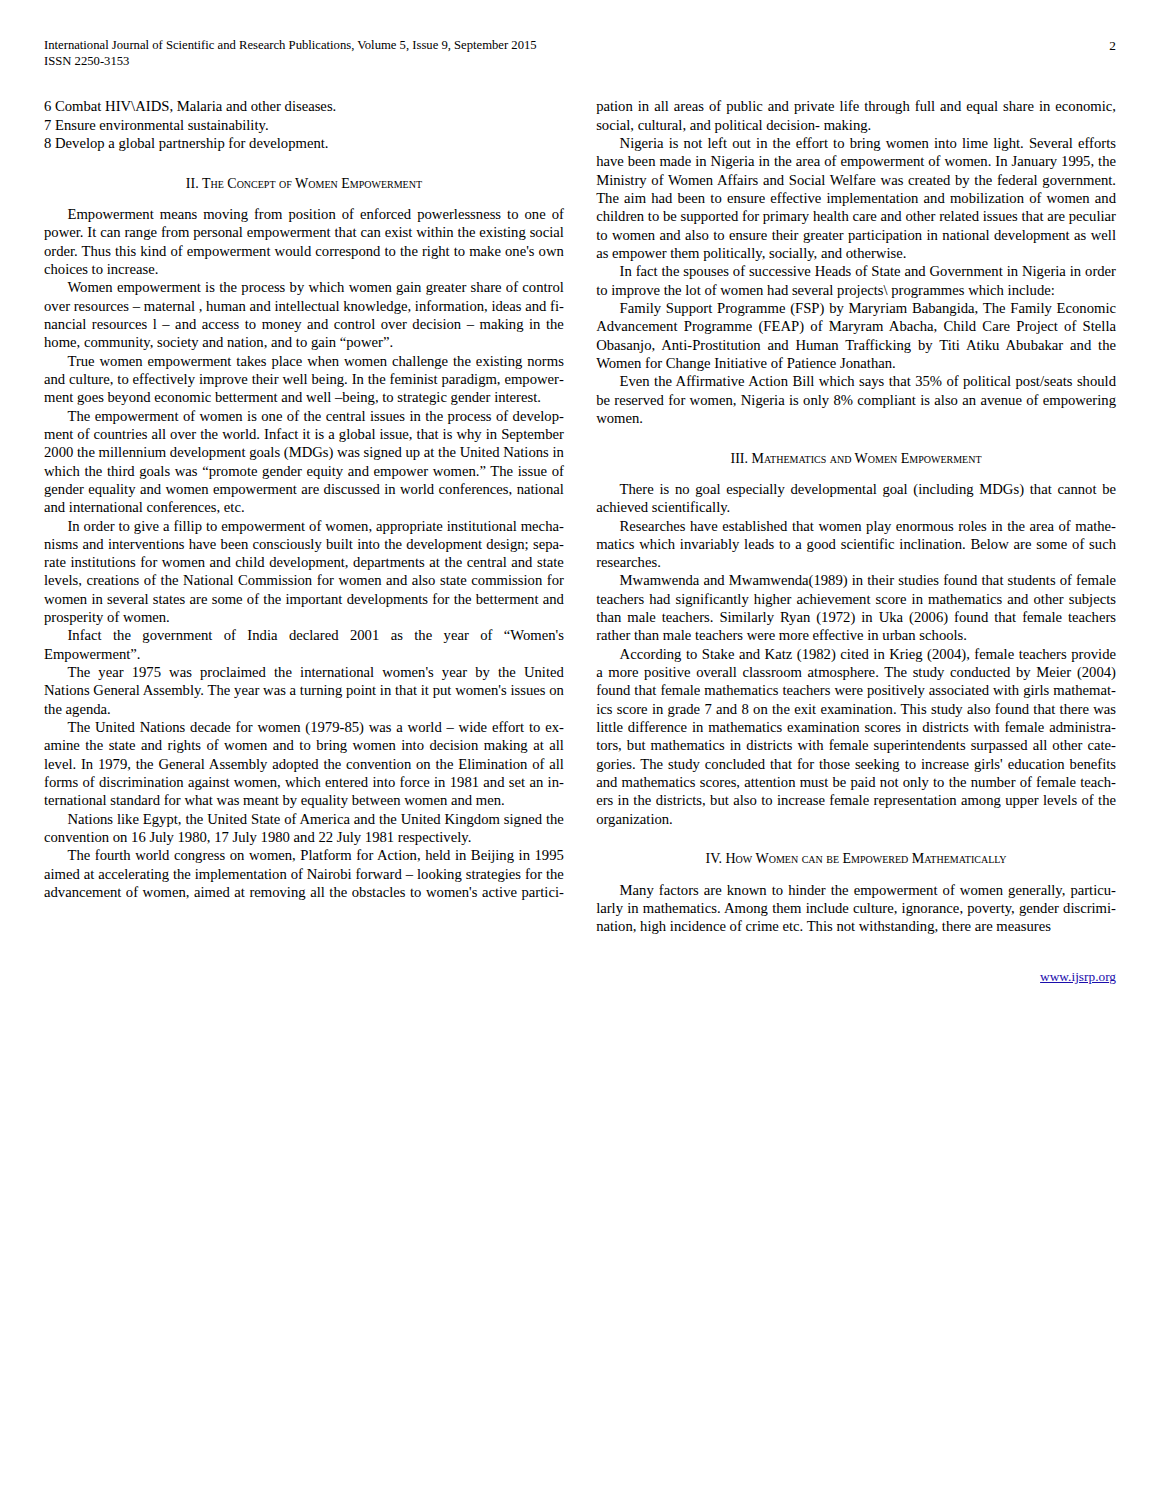International Journal of Scientific and Research Publications, Volume 5, Issue 9, September 2015
ISSN 2250-3153 2
6 Combat HIV\AIDS, Malaria and other diseases.
7 Ensure environmental sustainability.
8 Develop a global partnership for development.
II. The Concept of Women Empowerment
Empowerment means moving from position of enforced powerlessness to one of power. It can range from personal empowerment that can exist within the existing social order. Thus this kind of empowerment would correspond to the right to make one's own choices to increase.
Women empowerment is the process by which women gain greater share of control over resources – maternal , human and intellectual knowledge, information, ideas and financial resources l – and access to money and control over decision – making in the home, community, society and nation, and to gain “power”.
True women empowerment takes place when women challenge the existing norms and culture, to effectively improve their well being. In the feminist paradigm, empowerment goes beyond economic betterment and well –being, to strategic gender interest.
The empowerment of women is one of the central issues in the process of development of countries all over the world. Infact it is a global issue, that is why in September 2000 the millennium development goals (MDGs) was signed up at the United Nations in which the third goals was “promote gender equity and empower women.” The issue of gender equality and women empowerment are discussed in world conferences, national and international conferences, etc.
In order to give a fillip to empowerment of women, appropriate institutional mechanisms and interventions have been consciously built into the development design; separate institutions for women and child development, departments at the central and state levels, creations of the National Commission for women and also state commission for women in several states are some of the important developments for the betterment and prosperity of women.
Infact the government of India declared 2001 as the year of “Women's Empowerment”.
The year 1975 was proclaimed the international women's year by the United Nations General Assembly. The year was a turning point in that it put women's issues on the agenda.
The United Nations decade for women (1979-85) was a world – wide effort to examine the state and rights of women and to bring women into decision making at all level. In 1979, the General Assembly adopted the convention on the Elimination of all forms of discrimination against women, which entered into force in 1981 and set an international standard for what was meant by equality between women and men.
Nations like Egypt, the United State of America and the United Kingdom signed the convention on 16 July 1980, 17 July 1980 and 22 July 1981 respectively.
The fourth world congress on women, Platform for Action, held in Beijing in 1995 aimed at accelerating the implementation of Nairobi forward – looking strategies for the advancement of women, aimed at removing all the obstacles to women's active participation in all areas of public and private life through full and equal share in economic, social, cultural, and political decision- making.
Nigeria is not left out in the effort to bring women into lime light. Several efforts have been made in Nigeria in the area of empowerment of women. In January 1995, the Ministry of Women Affairs and Social Welfare was created by the federal government. The aim had been to ensure effective implementation and mobilization of women and children to be supported for primary health care and other related issues that are peculiar to women and also to ensure their greater participation in national development as well as empower them politically, socially, and otherwise.
In fact the spouses of successive Heads of State and Government in Nigeria in order to improve the lot of women had several projects\ programmes which include:
Family Support Programme (FSP) by Maryriam Babangida, The Family Economic Advancement Programme (FEAP) of Maryram Abacha, Child Care Project of Stella Obasanjo, Anti-Prostitution and Human Trafficking by Titi Atiku Abubakar and the Women for Change Initiative of Patience Jonathan.
Even the Affirmative Action Bill which says that 35% of political post/seats should be reserved for women, Nigeria is only 8% compliant is also an avenue of empowering women.
III. Mathematics and Women Empowerment
There is no goal especially developmental goal (including MDGs) that cannot be achieved scientifically.
Researches have established that women play enormous roles in the area of mathematics which invariably leads to a good scientific inclination. Below are some of such researches.
Mwamwenda and Mwamwenda(1989) in their studies found that students of female teachers had significantly higher achievement score in mathematics and other subjects than male teachers. Similarly Ryan (1972) in Uka (2006) found that female teachers rather than male teachers were more effective in urban schools.
According to Stake and Katz (1982) cited in Krieg (2004), female teachers provide a more positive overall classroom atmosphere. The study conducted by Meier (2004) found that female mathematics teachers were positively associated with girls mathematics score in grade 7 and 8 on the exit examination. This study also found that there was little difference in mathematics examination scores in districts with female administrators, but mathematics in districts with female superintendents surpassed all other categories. The study concluded that for those seeking to increase girls' education benefits and mathematics scores, attention must be paid not only to the number of female teachers in the districts, but also to increase female representation among upper levels of the organization.
IV. How Women can be Empowered Mathematically
Many factors are known to hinder the empowerment of women generally, particularly in mathematics. Among them include culture, ignorance, poverty, gender discrimination, high incidence of crime etc. This not withstanding, there are measures
www.ijsrp.org